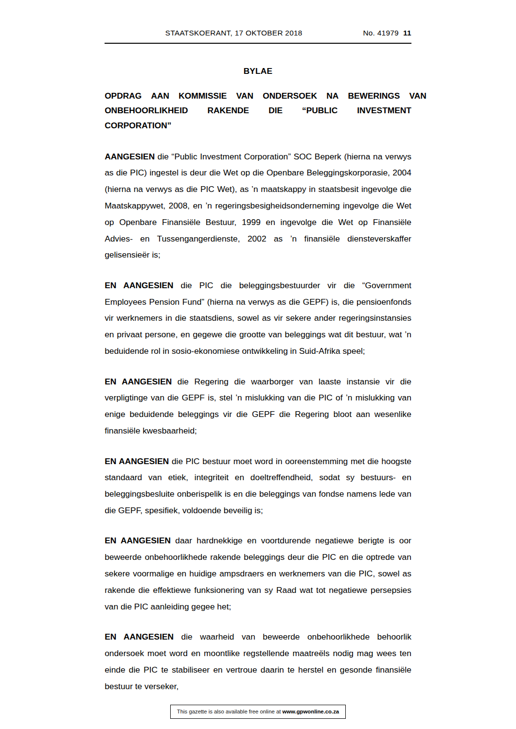No. 41979 11 STAATSKOERANT, 17 OKTOBER 2018
BYLAE
OPDRAG AAN KOMMISSIE VAN ONDERSOEK NA BEWERINGS VAN ONBEHOORLIKHEID RAKENDE DIE “PUBLIC INVESTMENT CORPORATION”
AANGESIEN die “Public Investment Corporation” SOC Beperk (hierna na verwys as die PIC) ingestel is deur die Wet op die Openbare Beleggingskorporasie, 2004 (hierna na verwys as die PIC Wet), as ’n maatskappy in staatsbesit ingevolge die Maatskappywet, 2008, en ’n regeringsbesigheidsonderneming ingevolge die Wet op Openbare Finansiële Bestuur, 1999 en ingevolge die Wet op Finansiële Advies- en Tussengangerdienste, 2002 as ’n finansiële diensteverskaffer gelisensieër is;
EN AANGESIEN die PIC die beleggingsbestuurder vir die “Government Employees Pension Fund” (hierna na verwys as die GEPF) is, die pensioenfonds vir werknemers in die staatsdiens, sowel as vir sekere ander regeringsinstansies en privaat persone, en gegewe die grootte van beleggings wat dit bestuur, wat ’n beduidende rol in sosio-ekonomiese ontwikkeling in Suid-Afrika speel;
EN AANGESIEN die Regering die waarborger van laaste instansie vir die verpligtinge van die GEPF is, stel ’n mislukking van die PIC of ’n mislukking van enige beduidende beleggings vir die GEPF die Regering bloot aan wesenlike finansiële kwesbaarheid;
EN AANGESIEN die PIC bestuur moet word in ooreenstemming met die hoogste standaard van etiek, integriteit en doeltreffendheid, sodat sy bestuurs- en beleggingsbesluite onberispelik is en die beleggings van fondse namens lede van die GEPF, spesifiek, voldoende beveilig is;
EN AANGESIEN daar hardnekkige en voortdurende negatiewe berigte is oor beweerde onbehoorlikhede rakende beleggings deur die PIC en die optrede van sekere voormalige en huidige ampsdraers en werknemers van die PIC, sowel as rakende die effektiewe funksionering van sy Raad wat tot negatiewe persepsies van die PIC aanleiding gegee het;
EN AANGESIEN die waarheid van beweerde onbehoorlikhede behoorlik ondersoek moet word en moontlike regstellende maatreëls nodig mag wees ten einde die PIC te stabiliseer en vertroue daarin te herstel en gesonde finansiële bestuur te verseker,
This gazette is also available free online at www.gpwonline.co.za